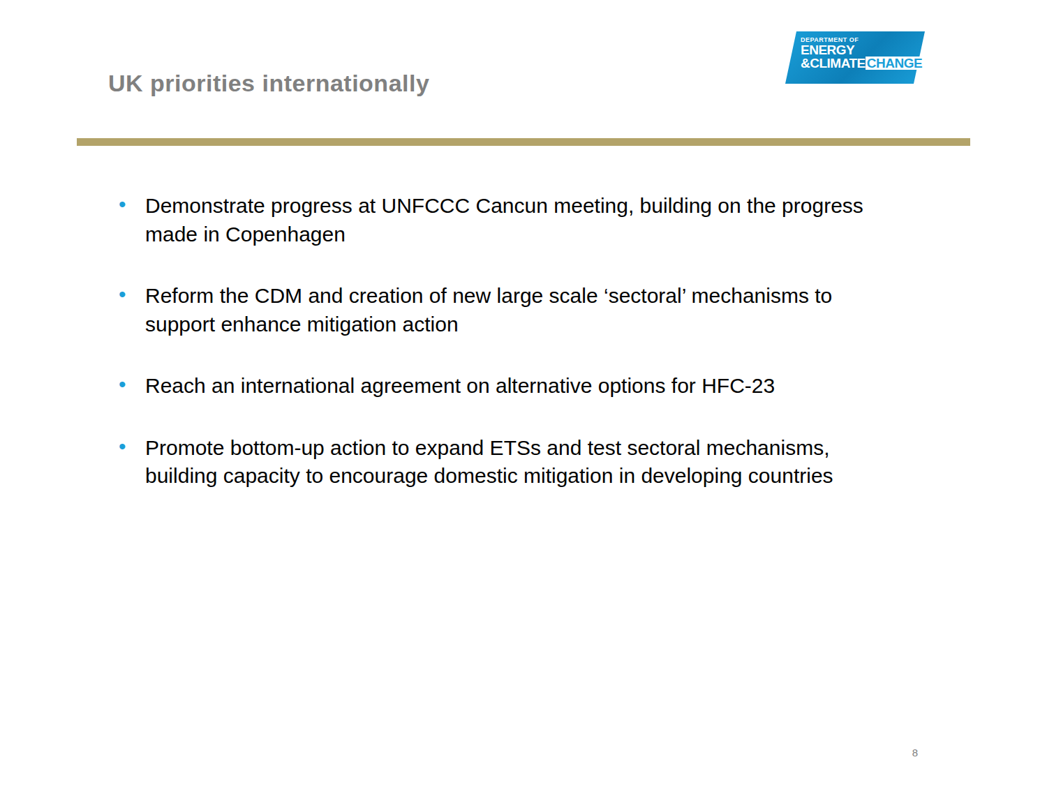UK priorities internationally
DEPARTMENT OF
ENERGY
&CLIMATECHANGE
Demonstrate progress at UNFCCC Cancun meeting, building on the progress made in Copenhagen
Reform the CDM and creation of new large scale ‘sectoral’ mechanisms to support enhance mitigation action
Reach an international agreement on alternative options for HFC-23
Promote bottom-up action to expand ETSs and test sectoral mechanisms, building capacity to encourage domestic mitigation in developing countries
8